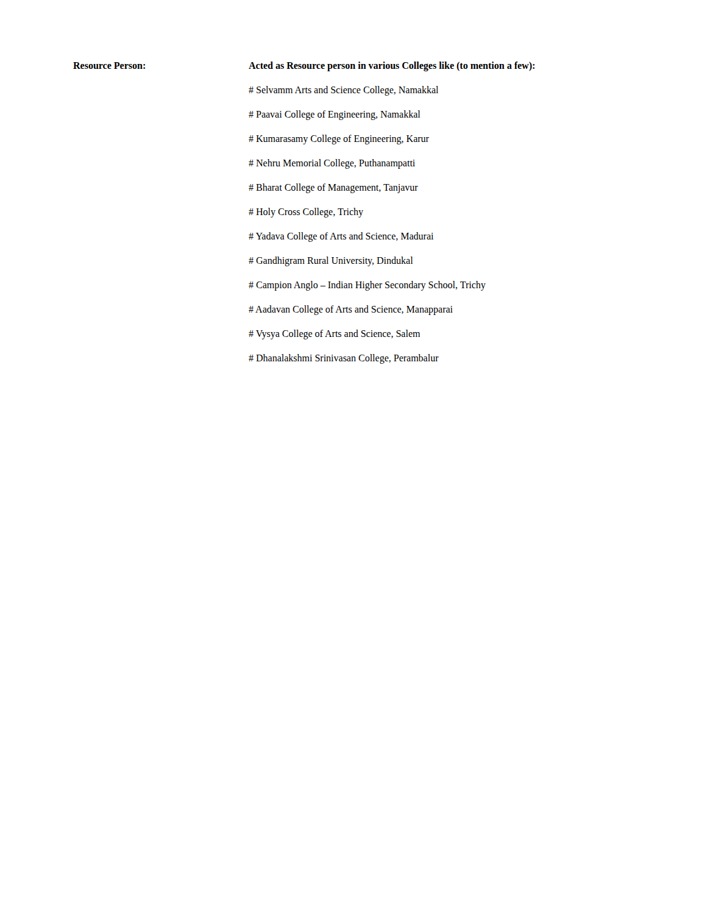Resource Person:
Acted as Resource person in various Colleges like (to mention a few):
# Selvamm Arts and Science College, Namakkal
# Paavai College of Engineering, Namakkal
# Kumarasamy College of Engineering, Karur
# Nehru Memorial College, Puthanampatti
# Bharat College of Management, Tanjavur
# Holy Cross College, Trichy
# Yadava College of Arts and Science, Madurai
# Gandhigram Rural University, Dindukal
# Campion Anglo – Indian Higher Secondary School, Trichy
# Aadavan College of Arts and Science, Manapparai
# Vysya College of Arts and Science, Salem
# Dhanalakshmi Srinivasan College, Perambalur